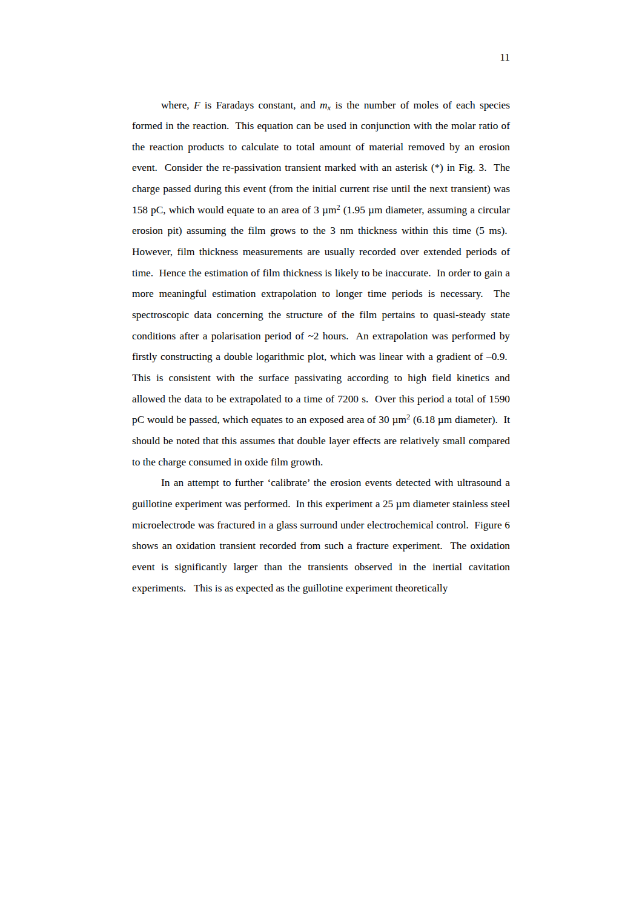11
where, F is Faradays constant, and mx is the number of moles of each species formed in the reaction. This equation can be used in conjunction with the molar ratio of the reaction products to calculate to total amount of material removed by an erosion event. Consider the re-passivation transient marked with an asterisk (*) in Fig. 3. The charge passed during this event (from the initial current rise until the next transient) was 158 pC, which would equate to an area of 3 µm2 (1.95 µm diameter, assuming a circular erosion pit) assuming the film grows to the 3 nm thickness within this time (5 ms). However, film thickness measurements are usually recorded over extended periods of time. Hence the estimation of film thickness is likely to be inaccurate. In order to gain a more meaningful estimation extrapolation to longer time periods is necessary. The spectroscopic data concerning the structure of the film pertains to quasi-steady state conditions after a polarisation period of ~2 hours. An extrapolation was performed by firstly constructing a double logarithmic plot, which was linear with a gradient of –0.9. This is consistent with the surface passivating according to high field kinetics and allowed the data to be extrapolated to a time of 7200 s. Over this period a total of 1590 pC would be passed, which equates to an exposed area of 30 µm2 (6.18 µm diameter). It should be noted that this assumes that double layer effects are relatively small compared to the charge consumed in oxide film growth.
In an attempt to further ‘calibrate’ the erosion events detected with ultrasound a guillotine experiment was performed. In this experiment a 25 µm diameter stainless steel microelectrode was fractured in a glass surround under electrochemical control. Figure 6 shows an oxidation transient recorded from such a fracture experiment. The oxidation event is significantly larger than the transients observed in the inertial cavitation experiments. This is as expected as the guillotine experiment theoretically